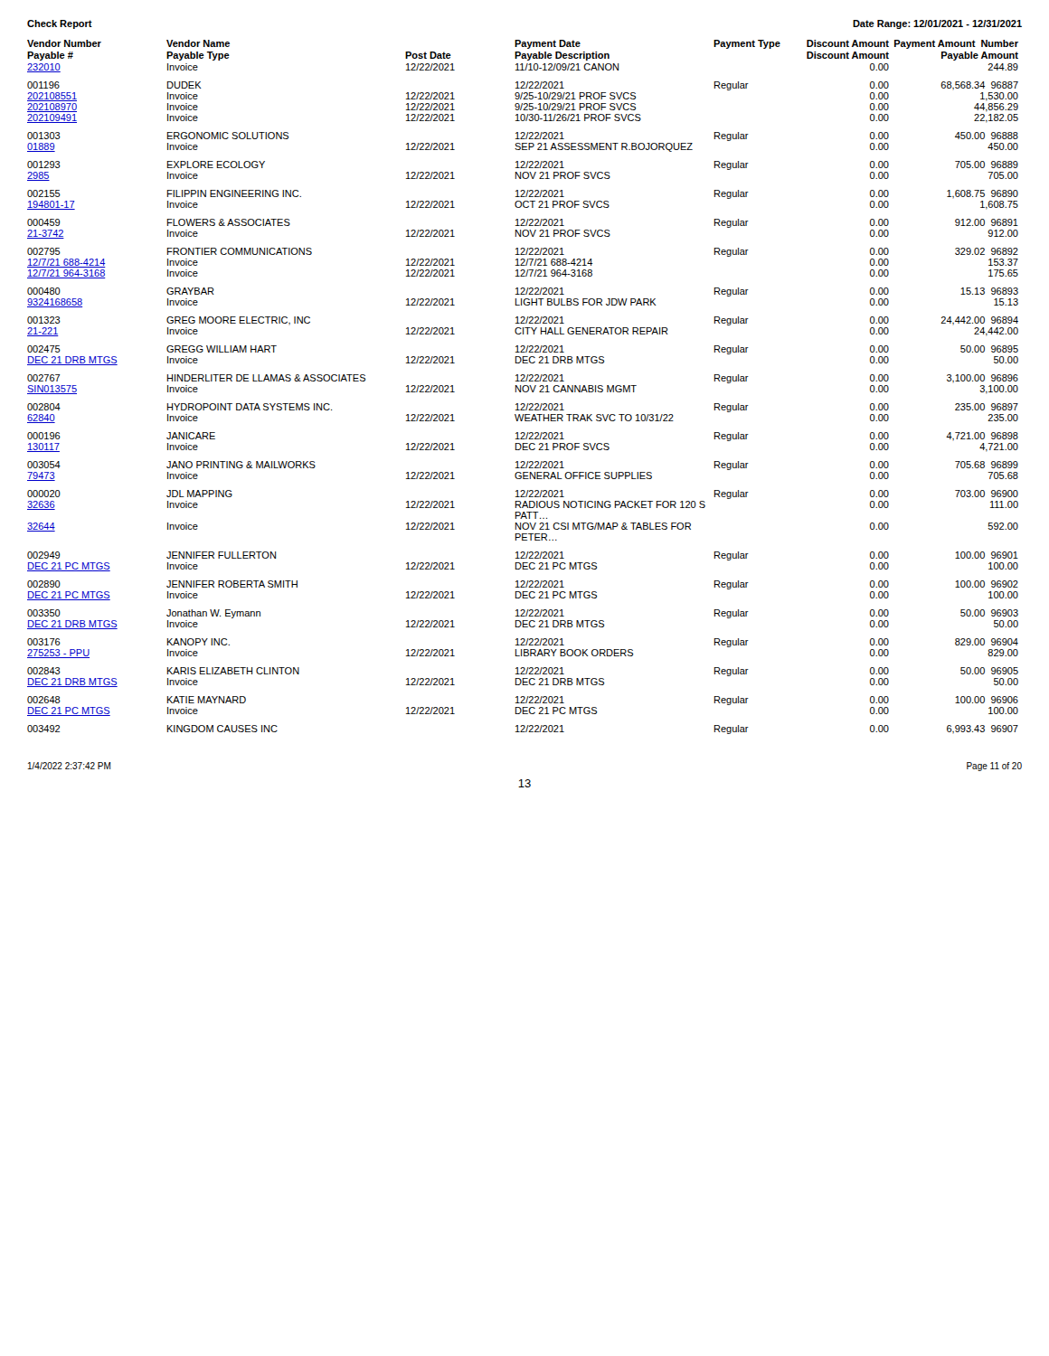Check Report Date Range: 12/01/2021 - 12/31/2021
| Vendor Number | Vendor Name | | Payment Date | Payment Type | Discount Amount | Payment Amount Number |
| --- | --- | --- | --- | --- | --- | --- |
| Payable # | Payable Type | Post Date | Payable Description | | Discount Amount | Payable Amount |
| 232010 | Invoice | 12/22/2021 | 11/10-12/09/21 CANON | | 0.00 | 244.89 |
| 001196 | DUDEK | | 12/22/2021 | Regular | 0.00 | 68,568.34 96887 |
| 202108551 | Invoice | 12/22/2021 | 9/25-10/29/21 PROF SVCS | | 0.00 | 1,530.00 |
| 202108970 | Invoice | 12/22/2021 | 9/25-10/29/21 PROF SVCS | | 0.00 | 44,856.29 |
| 202109491 | Invoice | 12/22/2021 | 10/30-11/26/21 PROF SVCS | | 0.00 | 22,182.05 |
| 001303 | ERGONOMIC SOLUTIONS | | 12/22/2021 | Regular | 0.00 | 450.00 96888 |
| 01889 | Invoice | 12/22/2021 | SEP 21 ASSESSMENT R.BOJORQUEZ | | 0.00 | 450.00 |
| 001293 | EXPLORE ECOLOGY | | 12/22/2021 | Regular | 0.00 | 705.00 96889 |
| 2985 | Invoice | 12/22/2021 | NOV 21 PROF SVCS | | 0.00 | 705.00 |
| 002155 | FILIPPIN ENGINEERING INC. | | 12/22/2021 | Regular | 0.00 | 1,608.75 96890 |
| 194801-17 | Invoice | 12/22/2021 | OCT 21 PROF SVCS | | 0.00 | 1,608.75 |
| 000459 | FLOWERS & ASSOCIATES | | 12/22/2021 | Regular | 0.00 | 912.00 96891 |
| 21-3742 | Invoice | 12/22/2021 | NOV 21 PROF SVCS | | 0.00 | 912.00 |
| 002795 | FRONTIER COMMUNICATIONS | | 12/22/2021 | Regular | 0.00 | 329.02 96892 |
| 12/7/21 688-4214 | Invoice | 12/22/2021 | 12/7/21 688-4214 | | 0.00 | 153.37 |
| 12/7/21 964-3168 | Invoice | 12/22/2021 | 12/7/21 964-3168 | | 0.00 | 175.65 |
| 000480 | GRAYBAR | | 12/22/2021 | Regular | 0.00 | 15.13 96893 |
| 9324168658 | Invoice | 12/22/2021 | LIGHT BULBS FOR JDW PARK | | 0.00 | 15.13 |
| 001323 | GREG MOORE ELECTRIC, INC | | 12/22/2021 | Regular | 0.00 | 24,442.00 96894 |
| 21-221 | Invoice | 12/22/2021 | CITY HALL GENERATOR REPAIR | | 0.00 | 24,442.00 |
| 002475 | GREGG WILLIAM HART | | 12/22/2021 | Regular | 0.00 | 50.00 96895 |
| DEC 21 DRB MTGS | Invoice | 12/22/2021 | DEC 21 DRB MTGS | | 0.00 | 50.00 |
| 002767 | HINDERLITER DE LLAMAS & ASSOCIATES | | 12/22/2021 | Regular | 0.00 | 3,100.00 96896 |
| SIN013575 | Invoice | 12/22/2021 | NOV 21 CANNABIS MGMT | | 0.00 | 3,100.00 |
| 002804 | HYDROPOINT DATA SYSTEMS INC. | | 12/22/2021 | Regular | 0.00 | 235.00 96897 |
| 62840 | Invoice | 12/22/2021 | WEATHER TRAK SVC TO 10/31/22 | | 0.00 | 235.00 |
| 000196 | JANICARE | | 12/22/2021 | Regular | 0.00 | 4,721.00 96898 |
| 130117 | Invoice | 12/22/2021 | DEC 21 PROF SVCS | | 0.00 | 4,721.00 |
| 003054 | JANO PRINTING & MAILWORKS | | 12/22/2021 | Regular | 0.00 | 705.68 96899 |
| 79473 | Invoice | 12/22/2021 | GENERAL OFFICE SUPPLIES | | 0.00 | 705.68 |
| 000020 | JDL MAPPING | | 12/22/2021 | Regular | 0.00 | 703.00 96900 |
| 32636 | Invoice | 12/22/2021 | RADIOUS NOTICING PACKET FOR 120 S PATT… | | 0.00 | 111.00 |
| 32644 | Invoice | 12/22/2021 | NOV 21 CSI MTG/MAP & TABLES FOR PETER… | | 0.00 | 592.00 |
| 002949 | JENNIFER FULLERTON | | 12/22/2021 | Regular | 0.00 | 100.00 96901 |
| DEC 21 PC MTGS | Invoice | 12/22/2021 | DEC 21 PC MTGS | | 0.00 | 100.00 |
| 002890 | JENNIFER ROBERTA SMITH | | 12/22/2021 | Regular | 0.00 | 100.00 96902 |
| DEC 21 PC MTGS | Invoice | 12/22/2021 | DEC 21 PC MTGS | | 0.00 | 100.00 |
| 003350 | Jonathan W. Eymann | | 12/22/2021 | Regular | 0.00 | 50.00 96903 |
| DEC 21 DRB MTGS | Invoice | 12/22/2021 | DEC 21 DRB MTGS | | 0.00 | 50.00 |
| 003176 | KANOPY INC. | | 12/22/2021 | Regular | 0.00 | 829.00 96904 |
| 275253 - PPU | Invoice | 12/22/2021 | LIBRARY BOOK ORDERS | | 0.00 | 829.00 |
| 002843 | KARIS ELIZABETH CLINTON | | 12/22/2021 | Regular | 0.00 | 50.00 96905 |
| DEC 21 DRB MTGS | Invoice | 12/22/2021 | DEC 21 DRB MTGS | | 0.00 | 50.00 |
| 002648 | KATIE MAYNARD | | 12/22/2021 | Regular | 0.00 | 100.00 96906 |
| DEC 21 PC MTGS | Invoice | 12/22/2021 | DEC 21 PC MTGS | | 0.00 | 100.00 |
| 003492 | KINGDOM CAUSES INC | | 12/22/2021 | Regular | 0.00 | 6,993.43 96907 |
1/4/2022 2:37:42 PM Page 11 of 20
13